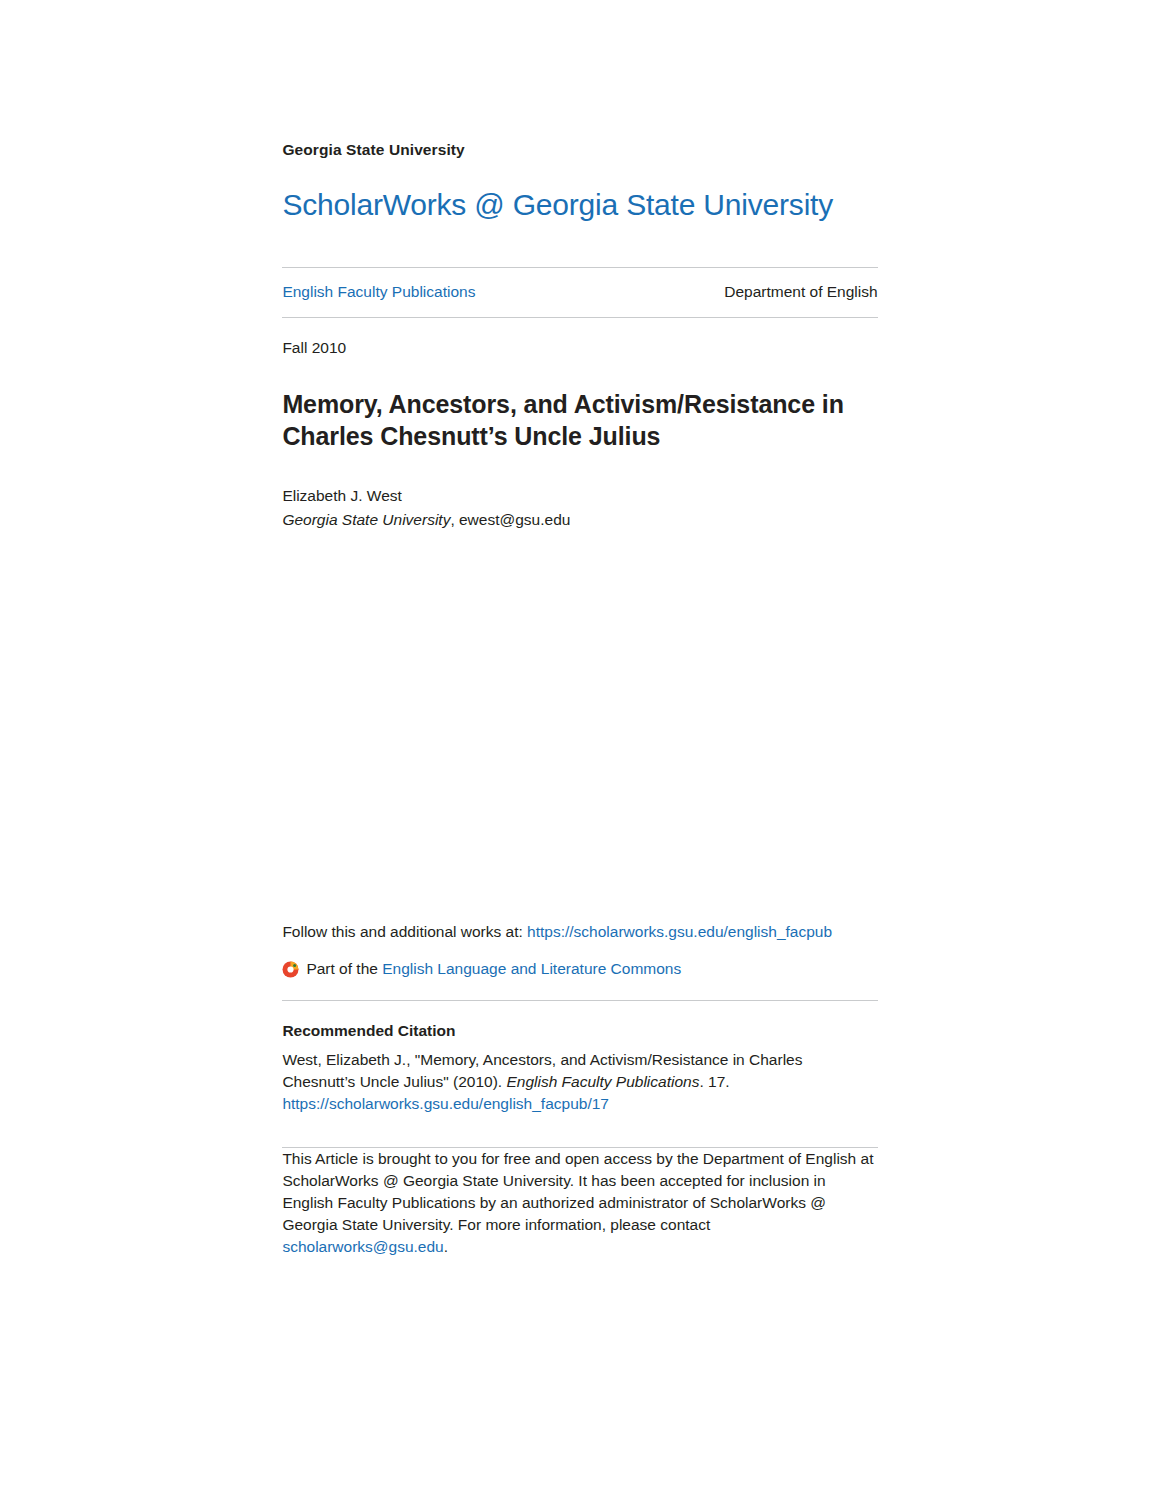Georgia State University
ScholarWorks @ Georgia State University
English Faculty Publications
Department of English
Fall 2010
Memory, Ancestors, and Activism/Resistance in Charles Chesnutt’s Uncle Julius
Elizabeth J. West
Georgia State University, ewest@gsu.edu
Follow this and additional works at: https://scholarworks.gsu.edu/english_facpub
Part of the English Language and Literature Commons
Recommended Citation
West, Elizabeth J., "Memory, Ancestors, and Activism/Resistance in Charles Chesnutt’s Uncle Julius" (2010). English Faculty Publications. 17.
https://scholarworks.gsu.edu/english_facpub/17
This Article is brought to you for free and open access by the Department of English at ScholarWorks @ Georgia State University. It has been accepted for inclusion in English Faculty Publications by an authorized administrator of ScholarWorks @ Georgia State University. For more information, please contact scholarworks@gsu.edu.